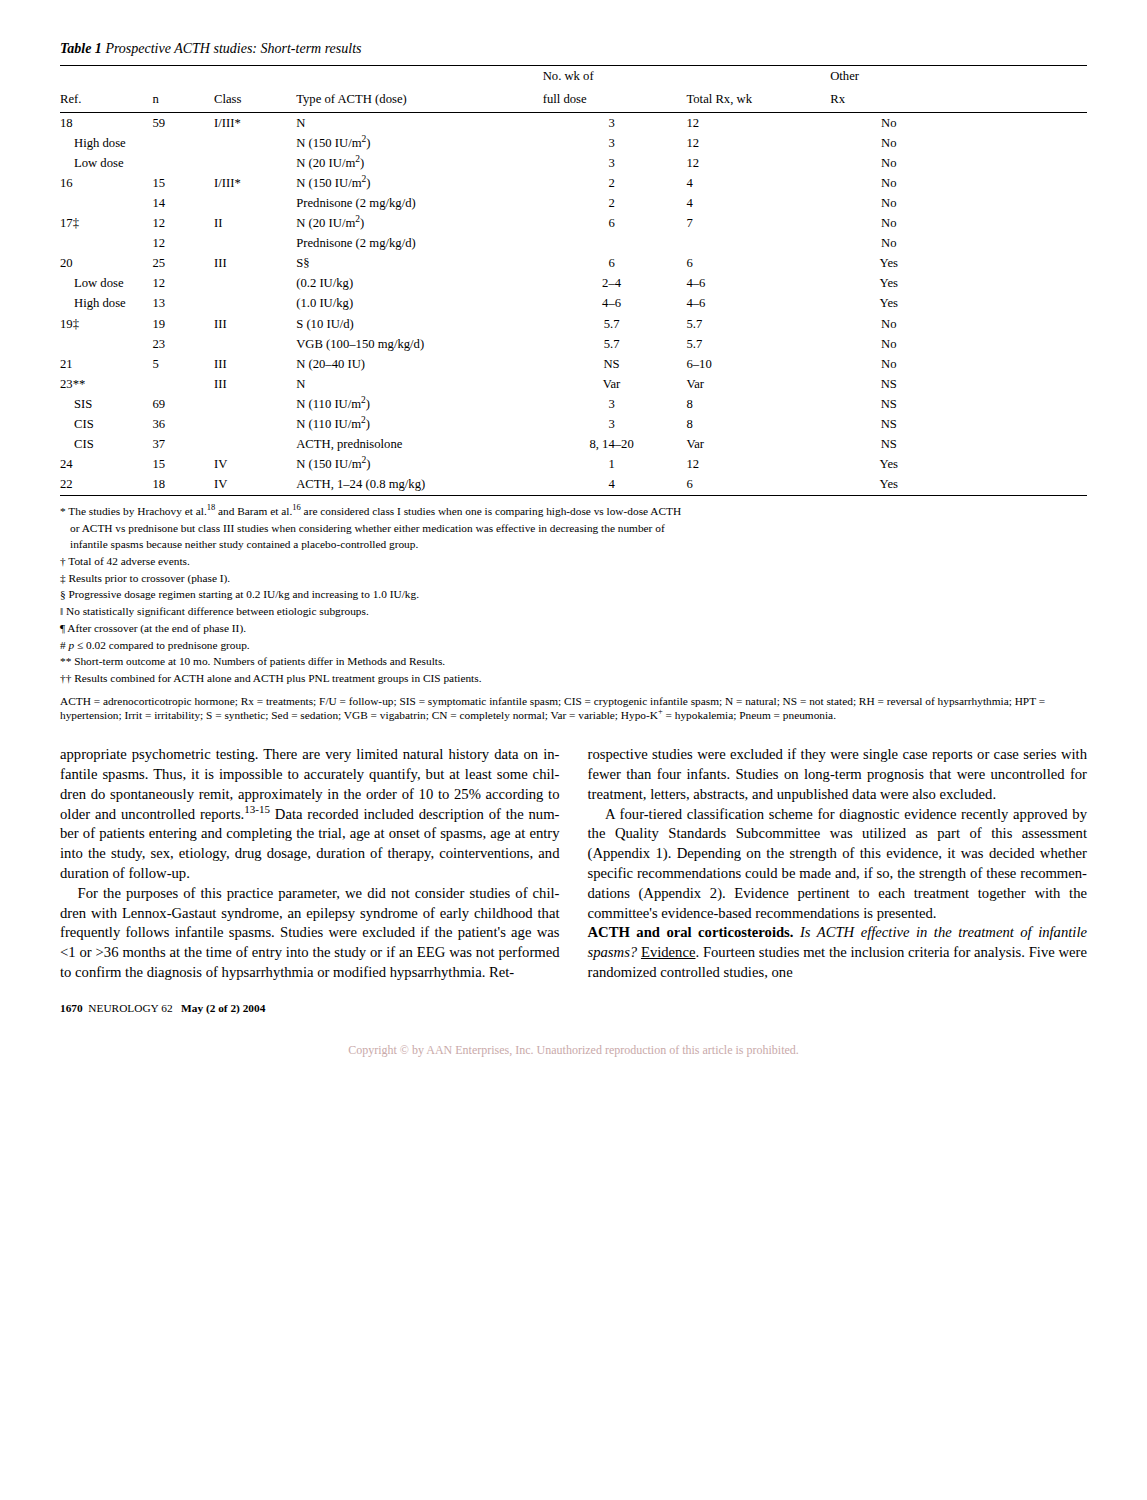Table 1 Prospective ACTH studies: Short-term results
| | | | | No. wk of | | Other | |
| --- | --- | --- | --- | --- | --- | --- | --- |
| Ref. | n | Class | Type of ACTH (dose) | full dose | Total Rx, wk | Rx | |
| 18 | 59 | I/III* | N | 3 | 12 | No | |
| High dose | | | N (150 IU/m 2 ) | 3 | 12 | No | |
| Low dose | | | N (20 IU/m 2 ) | 3 | 12 | No | |
| 16 | 15 | I/III* | N (150 IU/m 2 ) | 2 | 4 | No | |
| | 14 | | Prednisone (2 mg/kg/d) | 2 | 4 | No | |
| 17‡ | 12 | II | N (20 IU/m 2 ) | 6 | 7 | No | |
| | 12 | | Prednisone (2 mg/kg/d) | | | No | |
| 20 | 25 | III | S§ | 6 | 6 | Yes | |
| Low dose | 12 | | (0.2 IU/kg) | 2–4 | 4–6 | Yes | |
| High dose | 13 | | (1.0 IU/kg) | 4–6 | 4–6 | Yes | |
| 19‡ | 19 | III | S (10 IU/d) | 5.7 | 5.7 | No | |
| | 23 | | VGB (100–150 mg/kg/d) | 5.7 | 5.7 | No | |
| 21 | 5 | III | N (20–40 IU) | NS | 6–10 | No | |
| 23** | | III | N | Var | Var | NS | |
| SIS | 69 | | N (110 IU/m 2 ) | 3 | 8 | NS | |
| CIS | 36 | | N (110 IU/m 2 ) | 3 | 8 | NS | |
| CIS | 37 | | ACTH, prednisolone | 8, 14–20 | Var | NS | |
| 24 | 15 | IV | N (150 IU/m 2 ) | 1 | 12 | Yes | |
| 22 | 18 | IV | ACTH, 1–24 (0.8 mg/kg) | 4 | 6 | Yes | |
* The studies by Hrachovy et al.18 and Baram et al.16 are considered class I studies when one is comparing high-dose vs low-dose ACTH
or ACTH vs prednisone but class III studies when considering whether either medication was effective in decreasing the number of
infantile spasms because neither study contained a placebo-controlled group.
† Total of 42 adverse events.
‡ Results prior to crossover (phase I).
§ Progressive dosage regimen starting at 0.2 IU/kg and increasing to 1.0 IU/kg.
‖ No statistically significant difference between etiologic subgroups.
¶ After crossover (at the end of phase II).
# p ≤ 0.02 compared to prednisone group.
** Short-term outcome at 10 mo. Numbers of patients differ in Methods and Results.
†† Results combined for ACTH alone and ACTH plus PNL treatment groups in CIS patients.
ACTH = adrenocorticotropic hormone; Rx = treatments; F/U = follow-up; SIS = symptomatic infantile spasm; CIS = cryptogenic infantile spasm; N = natural; NS = not stated; RH = reversal of hypsarrhythmia; HPT = hypertension; Irrit = irritability; S = synthetic; Sed = sedation; VGB = vigabatrin; CN = completely normal; Var = variable; Hypo-K+ = hypokalemia; Pneum = pneumonia.
appropriate psychometric testing. There are very limited natural history data on infantile spasms. Thus, it is impossible to accurately quantify, but at least some children do spontaneously remit, approximately in the order of 10 to 25% according to older and uncontrolled reports.13-15 Data recorded included description of the number of patients entering and completing the trial, age at onset of spasms, age at entry into the study, sex, etiology, drug dosage, duration of therapy, cointerventions, and duration of follow-up.
For the purposes of this practice parameter, we did not consider studies of children with Lennox-Gastaut syndrome, an epilepsy syndrome of early childhood that frequently follows infantile spasms. Studies were excluded if the patient's age was <1 or >36 months at the time of entry into the study or if an EEG was not performed to confirm the diagnosis of hypsarrhythmia or modified hypsarrhythmia. Ret-
rospective studies were excluded if they were single case reports or case series with fewer than four infants. Studies on long-term prognosis that were uncontrolled for treatment, letters, abstracts, and unpublished data were also excluded.
A four-tiered classification scheme for diagnostic evidence recently approved by the Quality Standards Subcommittee was utilized as part of this assessment (Appendix 1). Depending on the strength of this evidence, it was decided whether specific recommendations could be made and, if so, the strength of these recommendations (Appendix 2). Evidence pertinent to each treatment together with the committee's evidence-based recommendations is presented.
ACTH and oral corticosteroids.
Is ACTH effective in the treatment of infantile spasms? Evidence. Fourteen studies met the inclusion criteria for analysis. Five were randomized controlled studies, one
1670 NEUROLOGY 62 May (2 of 2) 2004
Copyright © by AAN Enterprises, Inc. Unauthorized reproduction of this article is prohibited.